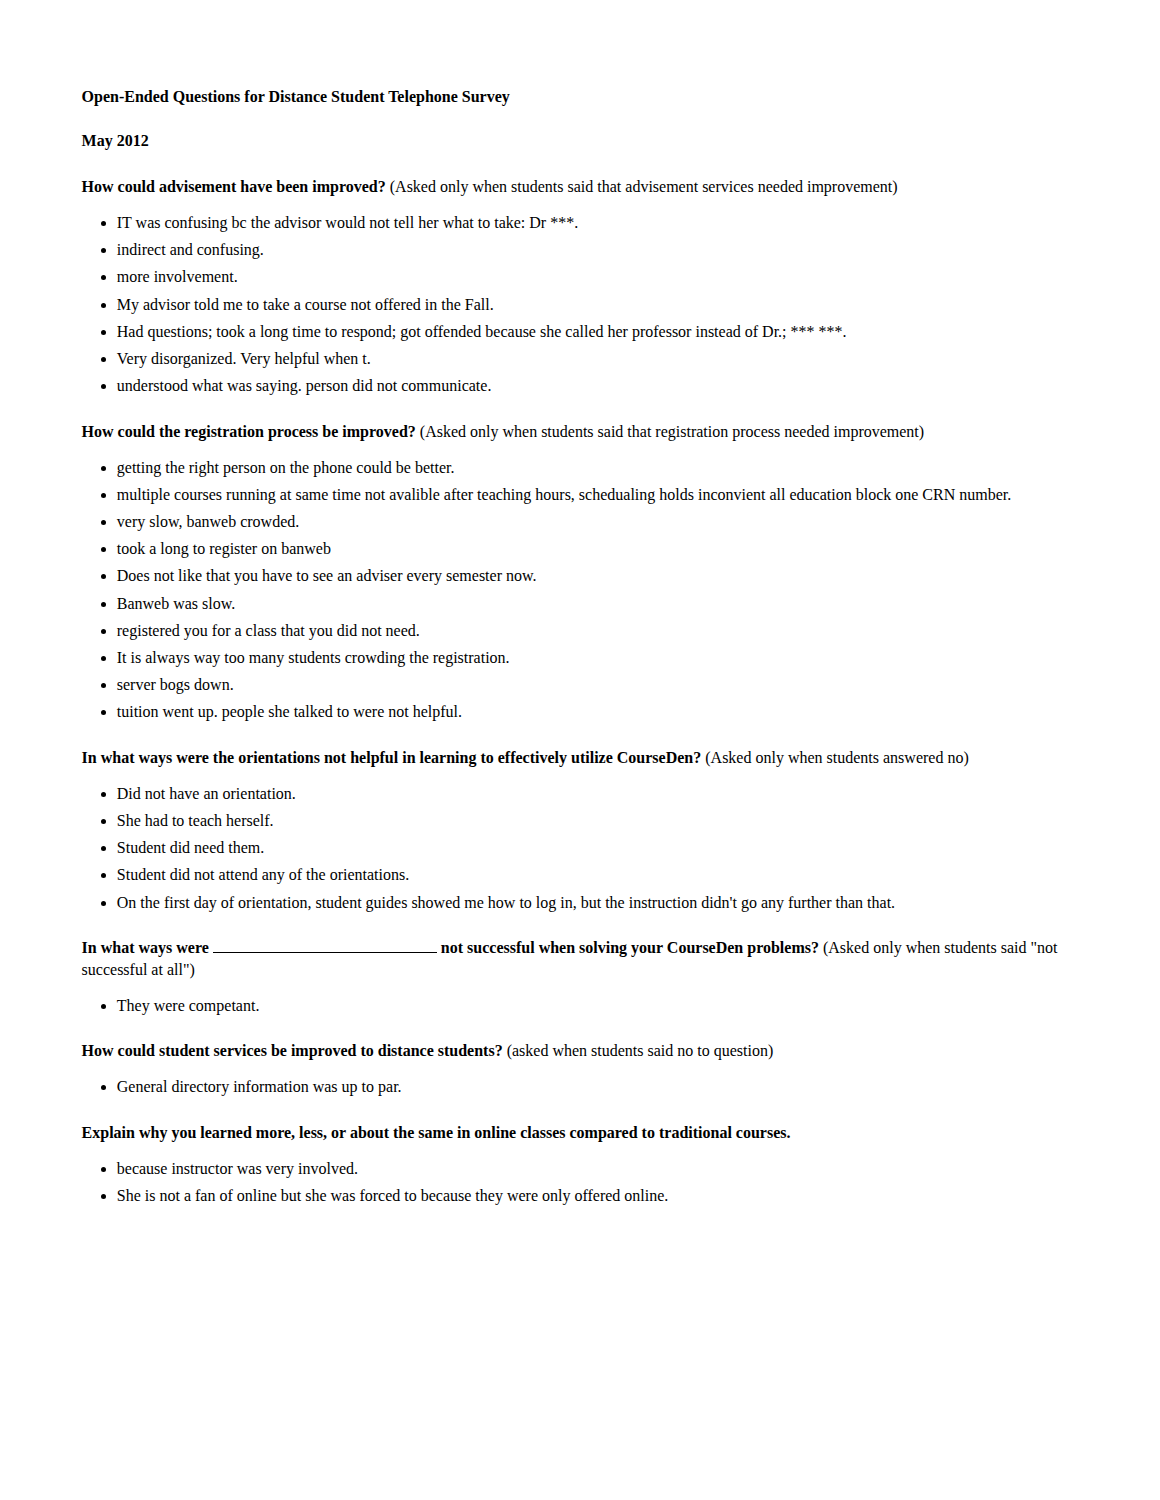Open-Ended Questions for Distance Student Telephone Survey
May 2012
How could advisement have been improved? (Asked only when students said that advisement services needed improvement)
IT was confusing bc the advisor would not tell her what to take: Dr ***.
indirect and confusing.
more involvement.
My advisor told me to take a course not offered in the Fall.
Had questions; took a long time to respond; got offended because she called her professor instead of Dr.; *** ***.
Very disorganized. Very helpful when t.
understood what was saying. person did not communicate.
How could the registration process be improved? (Asked only when students said that registration process needed improvement)
getting the right person on the phone could be better.
multiple courses running at same time not avalible after teaching hours, schedualing holds inconvient all education block one CRN number.
very slow, banweb crowded.
took a long to register on banweb
Does not like that you have to see an adviser every semester now.
Banweb was slow.
registered you for a class that you did not need.
It is always way too many students crowding the registration.
server bogs down.
tuition went up. people she talked to were not helpful.
In what ways were the orientations not helpful in learning to effectively utilize CourseDen? (Asked only when students answered no)
Did not have an orientation.
She had to teach herself.
Student did need them.
Student did not attend any of the orientations.
On the first day of orientation, student guides showed me how to log in, but the instruction didn't go any further than that.
In what ways were not successful when solving your CourseDen problems? (Asked only when students said "not successful at all")
They were competant.
How could student services be improved to distance students? (asked when students said no to question)
General directory information was up to par.
Explain why you learned more, less, or about the same in online classes compared to traditional courses.
because instructor was very involved.
She is not a fan of online but she was forced to because they were only offered online.